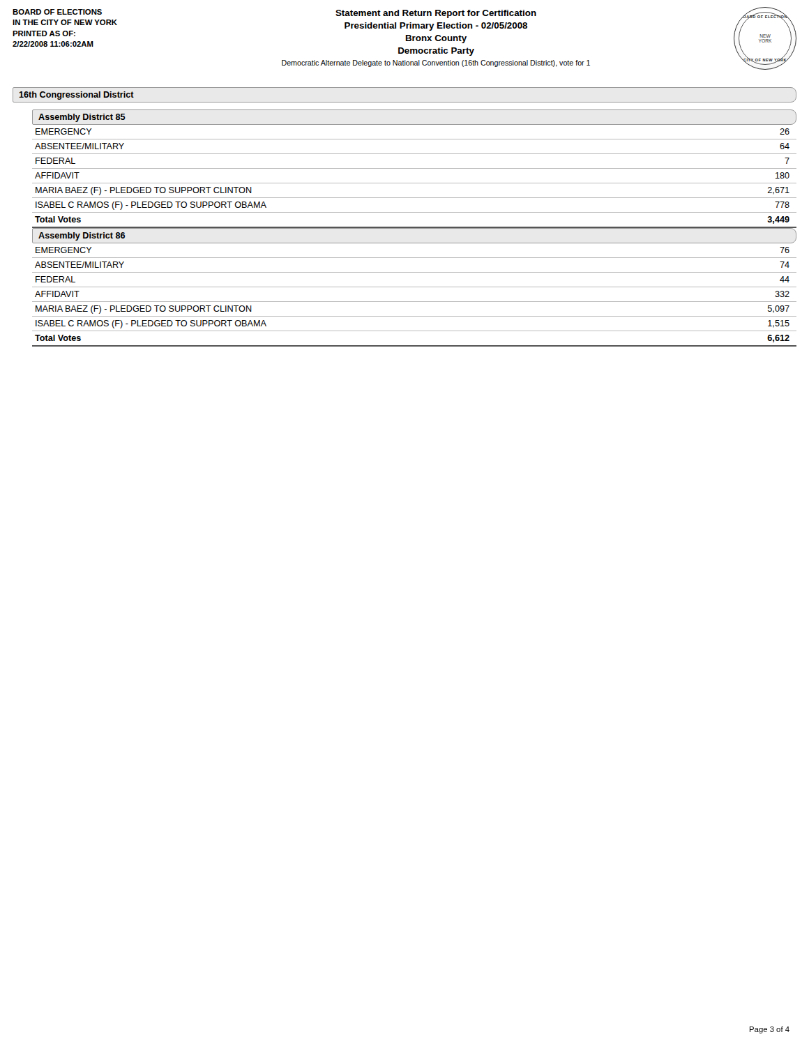BOARD OF ELECTIONS
IN THE CITY OF NEW YORK
PRINTED AS OF:
2/22/2008 11:06:02AM
Statement and Return Report for Certification
Presidential Primary Election - 02/05/2008
Bronx County
Democratic Party
Democratic Alternate Delegate to National Convention (16th Congressional District), vote for 1
BOARD OF ELECTIONS
NEW
YORK
CITY OF NEW YORK
16th Congressional District
Assembly District 85
| EMERGENCY | 26 |
| ABSENTEE/MILITARY | 64 |
| FEDERAL | 7 |
| AFFIDAVIT | 180 |
| MARIA BAEZ (F) - PLEDGED TO SUPPORT CLINTON | 2,671 |
| ISABEL C RAMOS (F) - PLEDGED TO SUPPORT OBAMA | 778 |
| Total Votes | 3,449 |
Assembly District 86
| EMERGENCY | 76 |
| ABSENTEE/MILITARY | 74 |
| FEDERAL | 44 |
| AFFIDAVIT | 332 |
| MARIA BAEZ (F) - PLEDGED TO SUPPORT CLINTON | 5,097 |
| ISABEL C RAMOS (F) - PLEDGED TO SUPPORT OBAMA | 1,515 |
| Total Votes | 6,612 |
Page 3 of 4